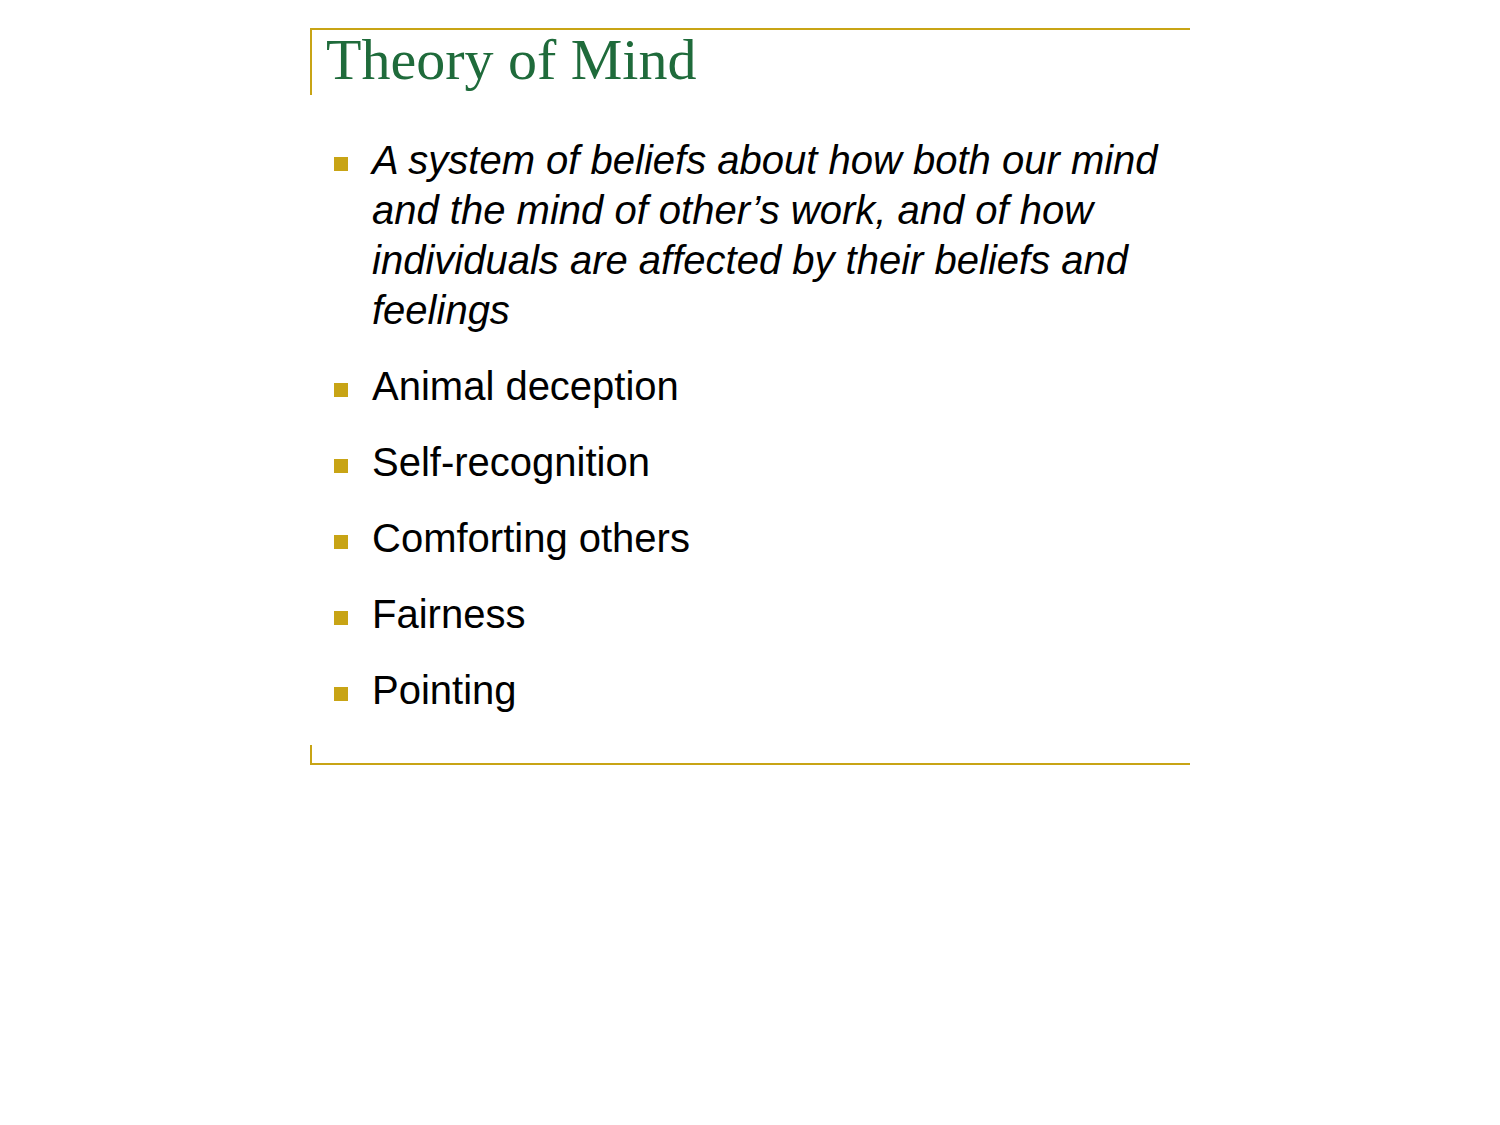Theory of Mind
A system of beliefs about how both our mind and the mind of other’s work, and of how individuals are affected by their beliefs and feelings
Animal deception
Self-recognition
Comforting others
Fairness
Pointing